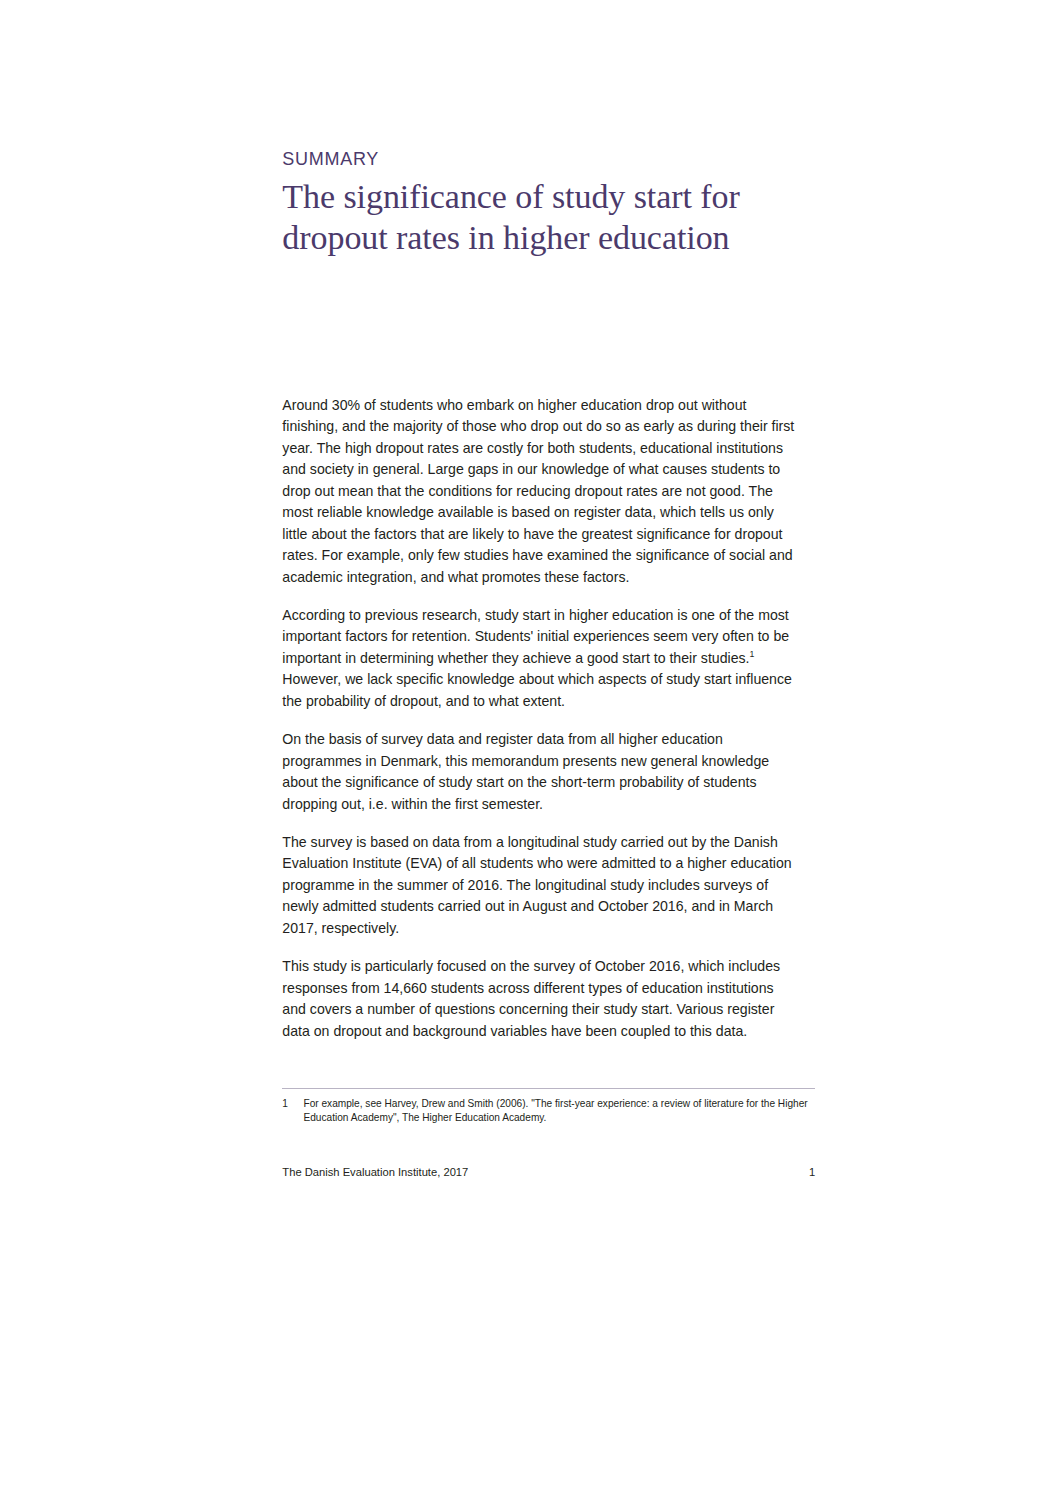SUMMARY
The significance of study start for
dropout rates in higher education
Around 30% of students who embark on higher education drop out without finishing, and the majority of those who drop out do so as early as during their first year. The high dropout rates are costly for both students, educational institutions and society in general. Large gaps in our knowledge of what causes students to drop out mean that the conditions for reducing dropout rates are not good. The most reliable knowledge available is based on register data, which tells us only little about the factors that are likely to have the greatest significance for dropout rates. For example, only few studies have examined the significance of social and academic integration, and what promotes these factors.
According to previous research, study start in higher education is one of the most important factors for retention. Students' initial experiences seem very often to be important in determining whether they achieve a good start to their studies.1 However, we lack specific knowledge about which aspects of study start influence the probability of dropout, and to what extent.
On the basis of survey data and register data from all higher education programmes in Denmark, this memorandum presents new general knowledge about the significance of study start on the short-term probability of students dropping out, i.e. within the first semester.
The survey is based on data from a longitudinal study carried out by the Danish Evaluation Institute (EVA) of all students who were admitted to a higher education programme in the summer of 2016. The longitudinal study includes surveys of newly admitted students carried out in August and October 2016, and in March 2017, respectively.
This study is particularly focused on the survey of October 2016, which includes responses from 14,660 students across different types of education institutions and covers a number of questions concerning their study start. Various register data on dropout and background variables have been coupled to this data.
1 For example, see Harvey, Drew and Smith (2006). "The first-year experience: a review of literature for the Higher Education Academy", The Higher Education Academy.
The Danish Evaluation Institute, 2017 1